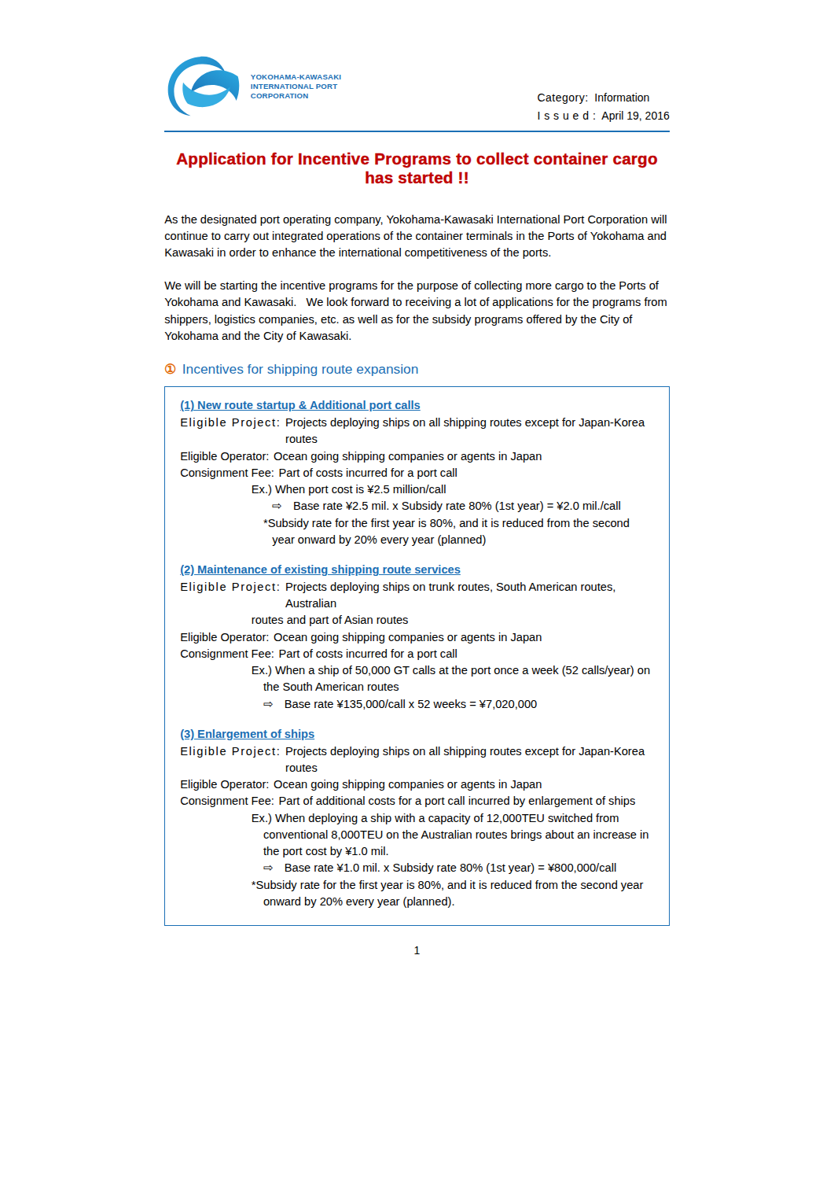YOKOHAMA-KAWASAKI
INTERNATIONAL PORT
CORPORATION
Category: Information
I s s u e d : April 19, 2016
Application for Incentive Programs to collect container cargo has started !!
As the designated port operating company, Yokohama-Kawasaki International Port Corporation will continue to carry out integrated operations of the container terminals in the Ports of Yokohama and Kawasaki in order to enhance the international competitiveness of the ports.
We will be starting the incentive programs for the purpose of collecting more cargo to the Ports of Yokohama and Kawasaki. We look forward to receiving a lot of applications for the programs from shippers, logistics companies, etc. as well as for the subsidy programs offered by the City of Yokohama and the City of Kawasaki.
① Incentives for shipping route expansion
(1) New route startup & Additional port calls
Eligible Project: Projects deploying ships on all shipping routes except for Japan-Korea routes
Eligible Operator: Ocean going shipping companies or agents in Japan
Consignment Fee: Part of costs incurred for a port call
Ex.) When port cost is ¥2.5 million/call
⇨ Base rate ¥2.5 mil. x Subsidy rate 80% (1st year) = ¥2.0 mil./call
*Subsidy rate for the first year is 80%, and it is reduced from the second
year onward by 20% every year (planned)
(2) Maintenance of existing shipping route services
Eligible Project: Projects deploying ships on trunk routes, South American routes, Australian
routes and part of Asian routes
Eligible Operator: Ocean going shipping companies or agents in Japan
Consignment Fee: Part of costs incurred for a port call
Ex.) When a ship of 50,000 GT calls at the port once a week (52 calls/year) on
the South American routes
⇨ Base rate ¥135,000/call x 52 weeks = ¥7,020,000
(3) Enlargement of ships
Eligible Project: Projects deploying ships on all shipping routes except for Japan-Korea routes
Eligible Operator: Ocean going shipping companies or agents in Japan
Consignment Fee: Part of additional costs for a port call incurred by enlargement of ships
Ex.) When deploying a ship with a capacity of 12,000TEU switched from
conventional 8,000TEU on the Australian routes brings about an increase in
the port cost by ¥1.0 mil.
⇨ Base rate ¥1.0 mil. x Subsidy rate 80% (1st year) = ¥800,000/call
*Subsidy rate for the first year is 80%, and it is reduced from the second year
onward by 20% every year (planned).
1